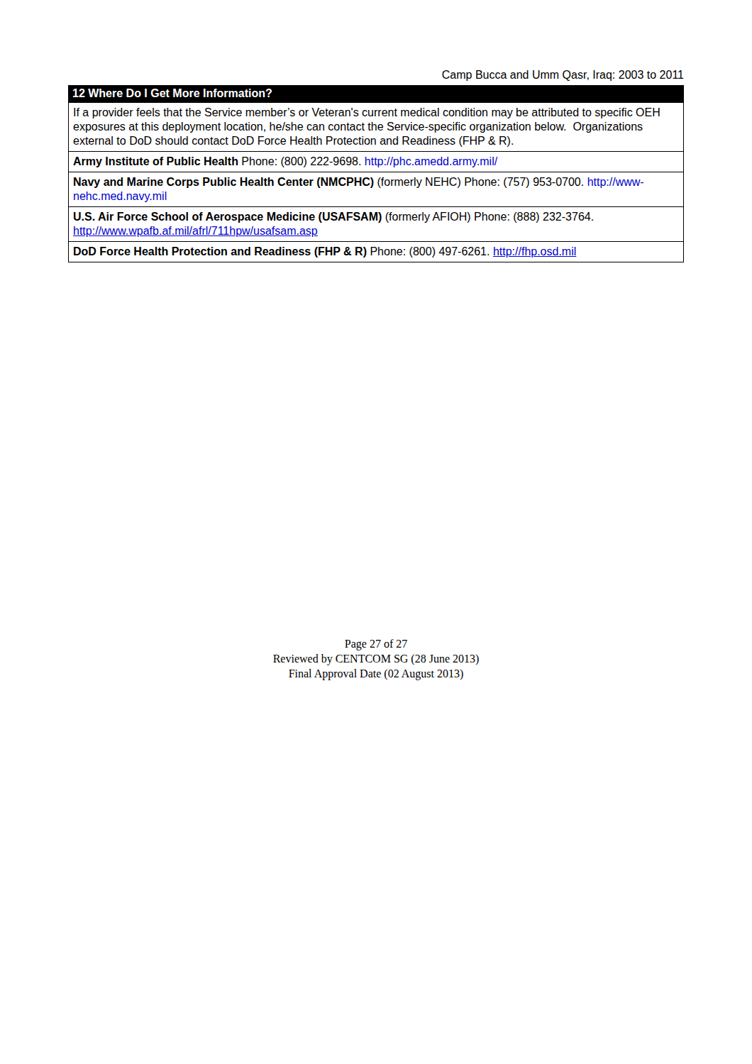Camp Bucca and Umm Qasr, Iraq: 2003 to 2011
12 Where Do I Get More Information?
| If a provider feels that the Service member’s or Veteran's current medical condition may be attributed to specific OEH exposures at this deployment location, he/she can contact the Service-specific organization below. Organizations external to DoD should contact DoD Force Health Protection and Readiness (FHP & R). |
| Army Institute of Public Health Phone: (800) 222-9698. http://phc.amedd.army.mil/ |
| Navy and Marine Corps Public Health Center (NMCPHC) (formerly NEHC) Phone: (757) 953-0700. http://www-nehc.med.navy.mil |
| U.S. Air Force School of Aerospace Medicine (USAFSAM) (formerly AFIOH) Phone: (888) 232-3764. http://www.wpafb.af.mil/afrl/711hpw/usafsam.asp |
| DoD Force Health Protection and Readiness (FHP & R) Phone: (800) 497-6261. http://fhp.osd.mil |
Page 27 of 27
Reviewed by CENTCOM SG (28 June 2013)
Final Approval Date (02 August 2013)